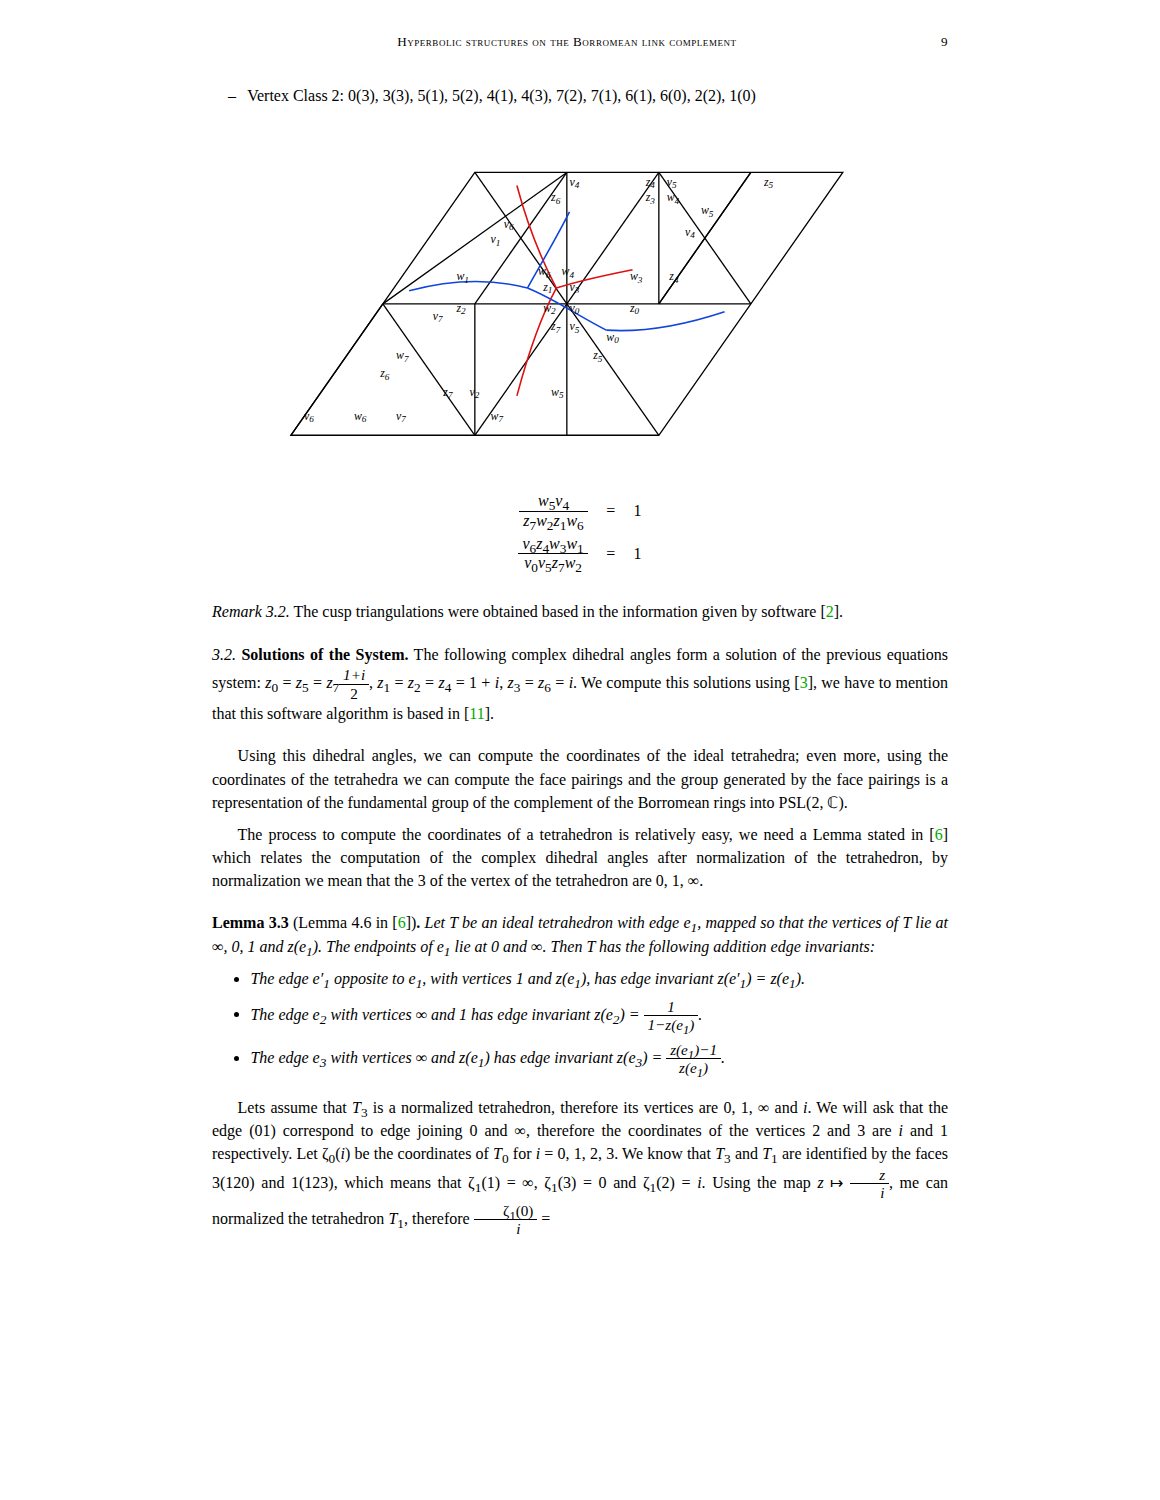Hyperbolic structures on the Borromean link complement 9
Vertex Class 2: 0(3), 3(3), 5(1), 5(2), 4(1), 4(3), 7(2), 7(1), 6(1), 6(0), 2(2), 1(0)
v4 z6 z4 v5 z5 z3 w4 w5 v4 v6 v1 w6 w4 z1 v3 w3 z4 w1 w2 v0 z0 z2 v7 z7 v5 w0 z5 w7 z6 z7 v2 w5 v6 w6 v7 w7
| w 5 v 4 z 7 w 2 z 1 w 6 | = | 1 |
| v 6 z 4 w 3 w 1 v 0 v 5 z 7 w 2 | = | 1 |
Remark 3.2. The cusp triangulations were obtained based in the information given by software [2].
3.2. Solutions of the System. The following complex dihedral angles form a solution of the previous equations system: z0 = z5 = z71+i 2, z1 = z2 = z4 = 1 + i, z3 = z6 = i. We compute this solutions using [3], we have to mention that this software algorithm is based in [11].
Using this dihedral angles, we can compute the coordinates of the ideal tetrahedra; even more, using the coordinates of the tetrahedra we can compute the face pairings and the group generated by the face pairings is a representation of the fundamental group of the complement of the Borromean rings into PSL(2, ℂ).
The process to compute the coordinates of a tetrahedron is relatively easy, we need a Lemma stated in [6] which relates the computation of the complex dihedral angles after normalization of the tetrahedron, by normalization we mean that the 3 of the vertex of the tetrahedron are 0, 1, ∞.
Lemma 3.3 (Lemma 4.6 in [6]). Let T be an ideal tetrahedron with edge e1, mapped so that the vertices of T lie at ∞, 0, 1 and z(e1). The endpoints of e1 lie at 0 and ∞. Then T has the following addition edge invariants:
The edge e′1 opposite to e1, with vertices 1 and z(e1), has edge invariant z(e′1) = z(e1).
The edge e2 with vertices ∞ and 1 has edge invariant z(e2) = 11−z(e1).
The edge e3 with vertices ∞ and z(e1) has edge invariant z(e3) = z(e1)−1 z(e1).
Lets assume that T3 is a normalized tetrahedron, therefore its vertices are 0, 1, ∞ and i. We will ask that the edge (01) correspond to edge joining 0 and ∞, therefore the coordinates of the vertices 2 and 3 are i and 1 respectively. Let ζ0(i) be the coordinates of T0 for i = 0, 1, 2, 3. We know that T3 and T1 are identified by the faces 3(120) and 1(123), which means that ζ1(1) = ∞, ζ1(3) = 0 and ζ1(2) = i. Using the map z ↦ zi, me can normalized the tetrahedron T1, therefore ζ1(0) i =